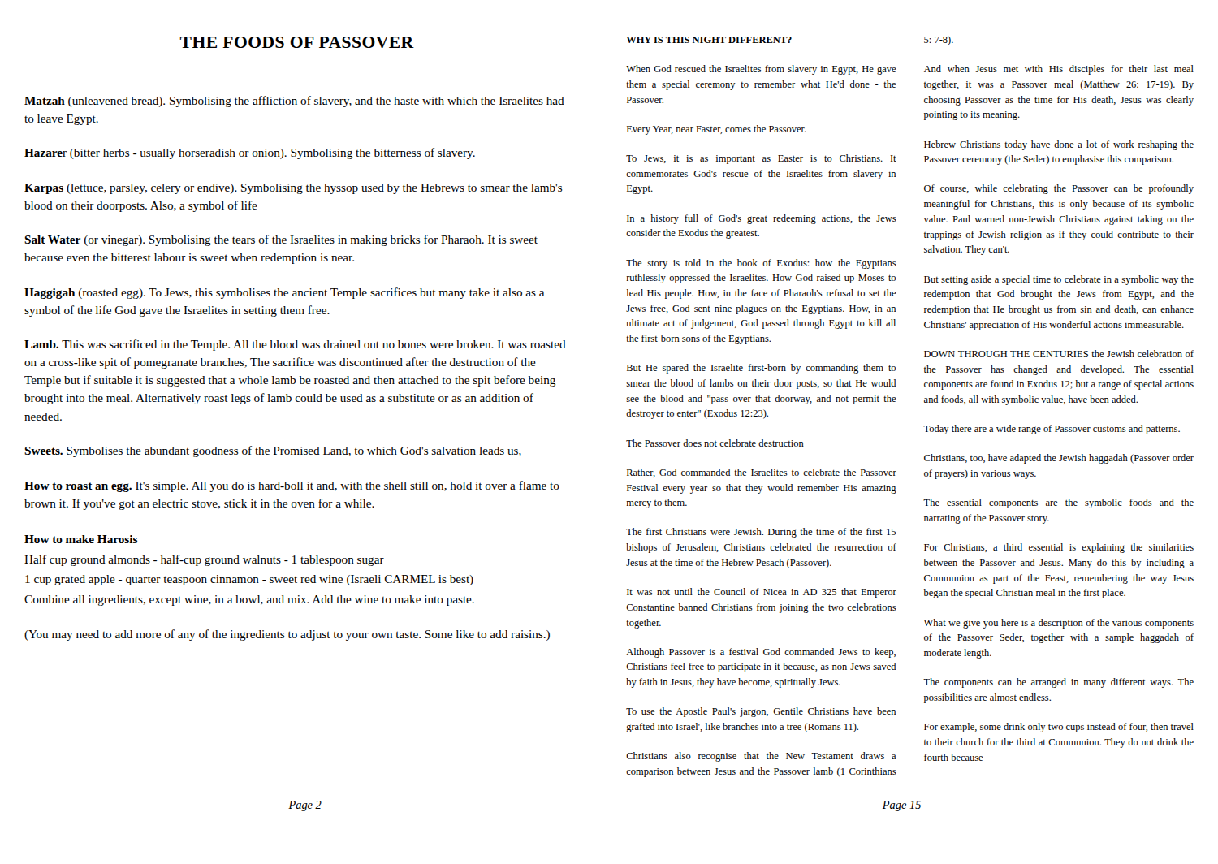THE FOODS OF PASSOVER
Matzah (unleavened bread). Symbolising the affliction of slavery, and the haste with which the Israelites had to leave Egypt.
Hazarer (bitter herbs - usually horseradish or onion). Symbolising the bitterness of slavery.
Karpas (lettuce, parsley, celery or endive). Symbolising the hyssop used by the Hebrews to smear the lamb's blood on their doorposts. Also, a symbol of life
Salt Water (or vinegar). Symbolising the tears of the Israelites in making bricks for Pharaoh. It is sweet because even the bitterest labour is sweet when redemption is near.
Haggigah (roasted egg). To Jews, this symbolises the ancient Temple sacrifices but many take it also as a symbol of the life God gave the Israelites in setting them free.
Lamb. This was sacrificed in the Temple. All the blood was drained out no bones were broken. It was roasted on a cross-like spit of pomegranate branches, The sacrifice was discontinued after the destruction of the Temple but if suitable it is suggested that a whole lamb be roasted and then attached to the spit before being brought into the meal. Alternatively roast legs of lamb could be used as a substitute or as an addition of needed.
Sweets. Symbolises the abundant goodness of the Promised Land, to which God's salvation leads us,
How to roast an egg. It's simple. All you do is hard-boll it and, with the shell still on, hold it over a flame to brown it. If you've got an electric stove, stick it in the oven for a while.
How to make Harosis
Half cup ground almonds - half-cup ground walnuts - 1 tablespoon sugar
1 cup grated apple - quarter teaspoon cinnamon - sweet red wine (Israeli CARMEL is best)
Combine all ingredients, except wine, in a bowl, and mix. Add the wine to make into paste.
(You may need to add more of any of the ingredients to adjust to your own taste. Some like to add raisins.)
Page 2
WHY IS THIS NIGHT DIFFERENT?
When God rescued the Israelites from slavery in Egypt, He gave them a special ceremony to remember what He'd done - the Passover.
Every Year, near Faster, comes the Passover.
To Jews, it is as important as Easter is to Christians. It commemorates God's rescue of the Israelites from slavery in Egypt.
In a history full of God's great redeeming actions, the Jews consider the Exodus the greatest.
The story is told in the book of Exodus: how the Egyptians ruthlessly oppressed the Israelites. How God raised up Moses to lead His people. How, in the face of Pharaoh's refusal to set the Jews free, God sent nine plagues on the Egyptians. How, in an ultimate act of judgement, God passed through Egypt to kill all the first-born sons of the Egyptians.
But He spared the Israelite first-born by commanding them to smear the blood of lambs on their door posts, so that He would see the blood and "pass over that doorway, and not permit the destroyer to enter" (Exodus 12:23).
The Passover does not celebrate destruction
Rather, God commanded the Israelites to celebrate the Passover Festival every year so that they would remember His amazing mercy to them.
The first Christians were Jewish. During the time of the first 15 bishops of Jerusalem, Christians celebrated the resurrection of Jesus at the time of the Hebrew Pesach (Passover).
It was not until the Council of Nicea in AD 325 that Emperor Constantine banned Christians from joining the two celebrations together.
Although Passover is a festival God commanded Jews to keep, Christians feel free to participate in it because, as non-Jews saved by faith in Jesus, they have become, spiritually Jews.
To use the Apostle Paul's jargon, Gentile Christians have been grafted into Israel', like branches into a tree (Romans 11).
Christians also recognise that the New Testament draws a comparison between Jesus and the Passover lamb (1 Corinthians 5: 7-8).
And when Jesus met with His disciples for their last meal together, it was a Passover meal (Matthew 26: 17-19). By choosing Passover as the time for His death, Jesus was clearly pointing to its meaning.
Hebrew Christians today have done a lot of work reshaping the Passover ceremony (the Seder) to emphasise this comparison.
Of course, while celebrating the Passover can be profoundly meaningful for Christians, this is only because of its symbolic value. Paul warned non-Jewish Christians against taking on the trappings of Jewish religion as if they could contribute to their salvation. They can't.
But setting aside a special time to celebrate in a symbolic way the redemption that God brought the Jews from Egypt, and the redemption that He brought us from sin and death, can enhance Christians' appreciation of His wonderful actions immeasurable.
DOWN THROUGH THE CENTURIES the Jewish celebration of the Passover has changed and developed. The essential components are found in Exodus 12; but a range of special actions and foods, all with symbolic value, have been added.
Today there are a wide range of Passover customs and patterns.
Christians, too, have adapted the Jewish haggadah (Passover order of prayers) in various ways.
The essential components are the symbolic foods and the narrating of the Passover story.
For Christians, a third essential is explaining the similarities between the Passover and Jesus. Many do this by including a Communion as part of the Feast, remembering the way Jesus began the special Christian meal in the first place.
What we give you here is a description of the various components of the Passover Seder, together with a sample haggadah of moderate length.
The components can be arranged in many different ways. The possibilities are almost endless.
For example, some drink only two cups instead of four, then travel to their church for the third at Communion. They do not drink the fourth because
Page 15